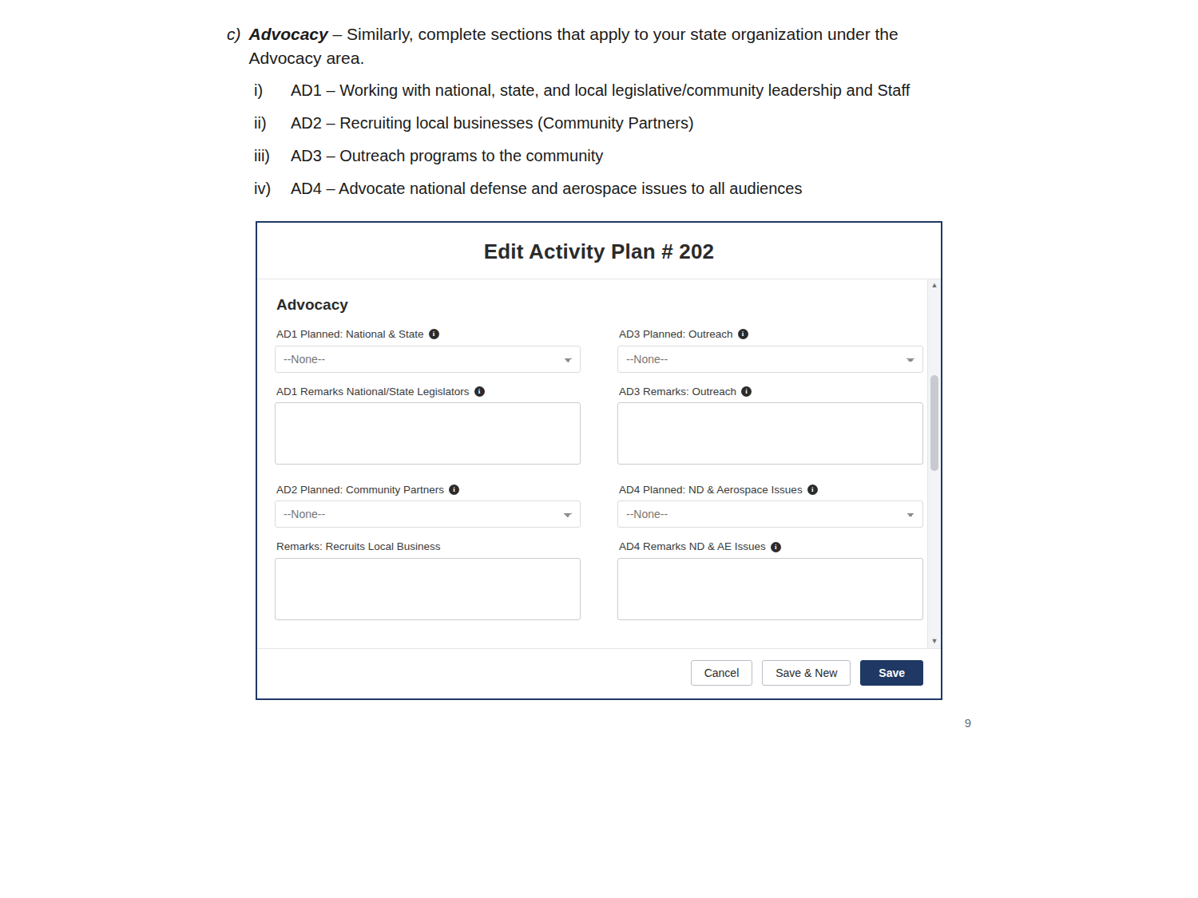c) Advocacy – Similarly, complete sections that apply to your state organization under the Advocacy area.
i) AD1 – Working with national, state, and local legislative/community leadership and Staff
ii) AD2 – Recruiting local businesses (Community Partners)
iii) AD3 – Outreach programs to the community
iv) AD4 – Advocate national defense and aerospace issues to all audiences
Edit Activity Plan # 202
Advocacy
AD1 Planned: National & State i
--None--
AD1 Remarks National/State Legislators i
AD2 Planned: Community Partners i
--None--
Remarks: Recruits Local Business
AD3 Planned: Outreach i
--None--
AD3 Remarks: Outreach i
AD4 Planned: ND & Aerospace Issues i
--None--
AD4 Remarks ND & AE Issues i
▲
▼
Cancel Save & New Save
9